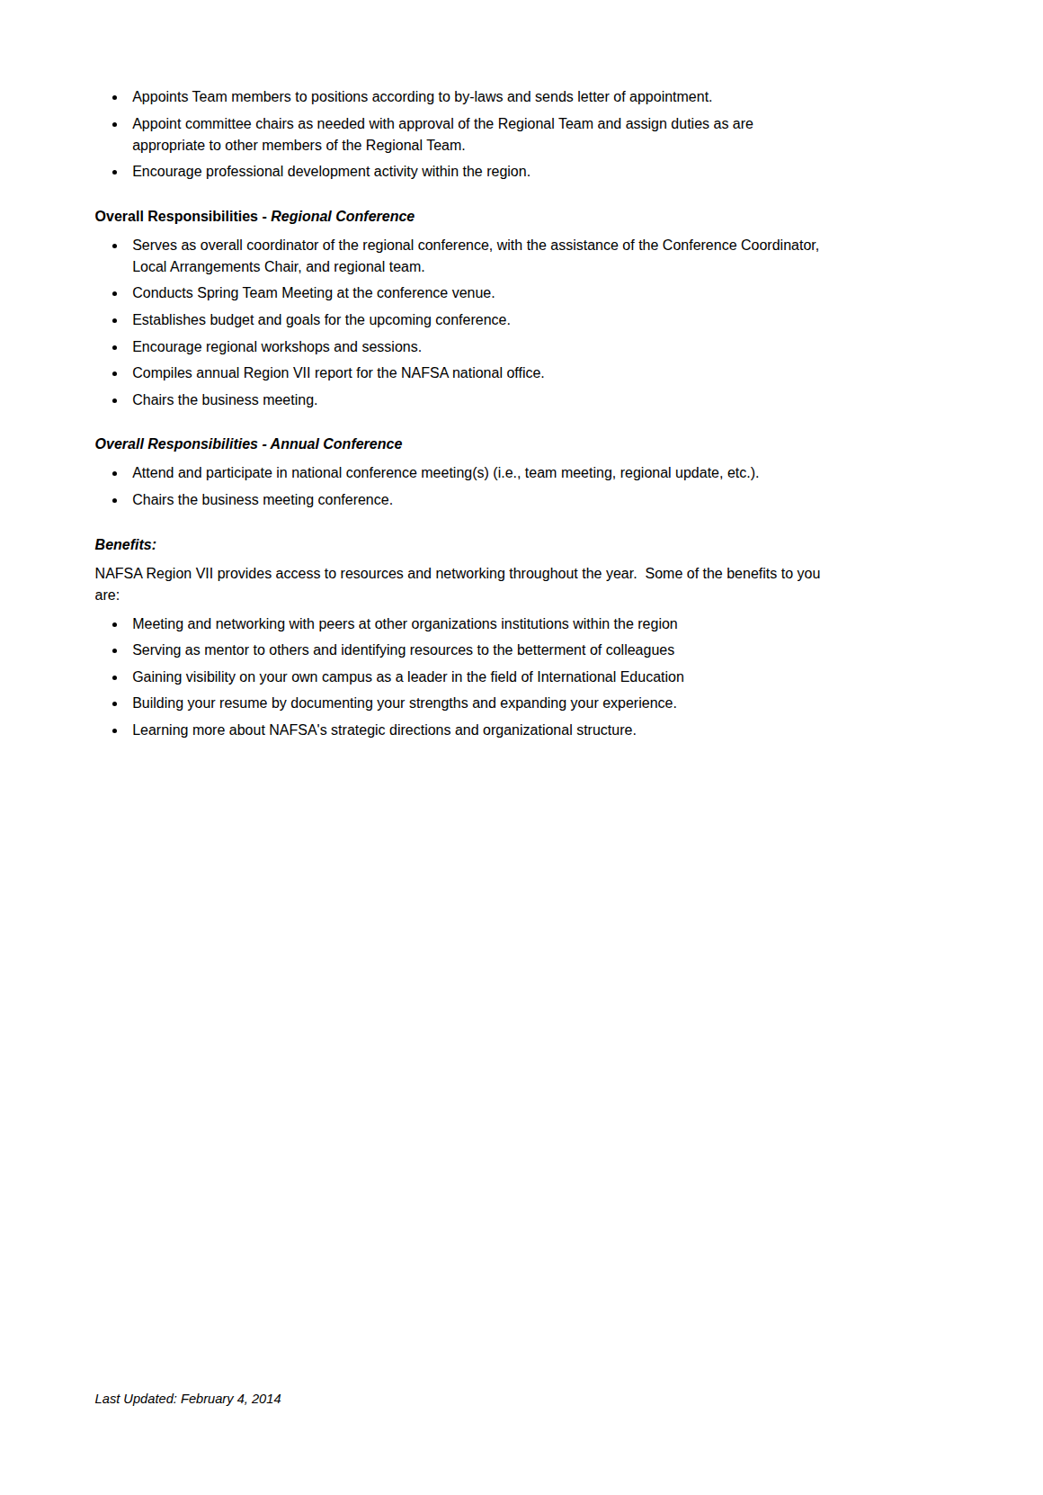Appoints Team members to positions according to by-laws and sends letter of appointment.
Appoint committee chairs as needed with approval of the Regional Team and assign duties as are appropriate to other members of the Regional Team.
Encourage professional development activity within the region.
Overall Responsibilities - Regional Conference
Serves as overall coordinator of the regional conference, with the assistance of the Conference Coordinator, Local Arrangements Chair, and regional team.
Conducts Spring Team Meeting at the conference venue.
Establishes budget and goals for the upcoming conference.
Encourage regional workshops and sessions.
Compiles annual Region VII report for the NAFSA national office.
Chairs the business meeting.
Overall Responsibilities - Annual Conference
Attend and participate in national conference meeting(s) (i.e., team meeting, regional update, etc.).
Chairs the business meeting conference.
Benefits:
NAFSA Region VII provides access to resources and networking throughout the year. Some of the benefits to you are:
Meeting and networking with peers at other organizations institutions within the region
Serving as mentor to others and identifying resources to the betterment of colleagues
Gaining visibility on your own campus as a leader in the field of International Education
Building your resume by documenting your strengths and expanding your experience.
Learning more about NAFSA's strategic directions and organizational structure.
Last Updated: February 4, 2014